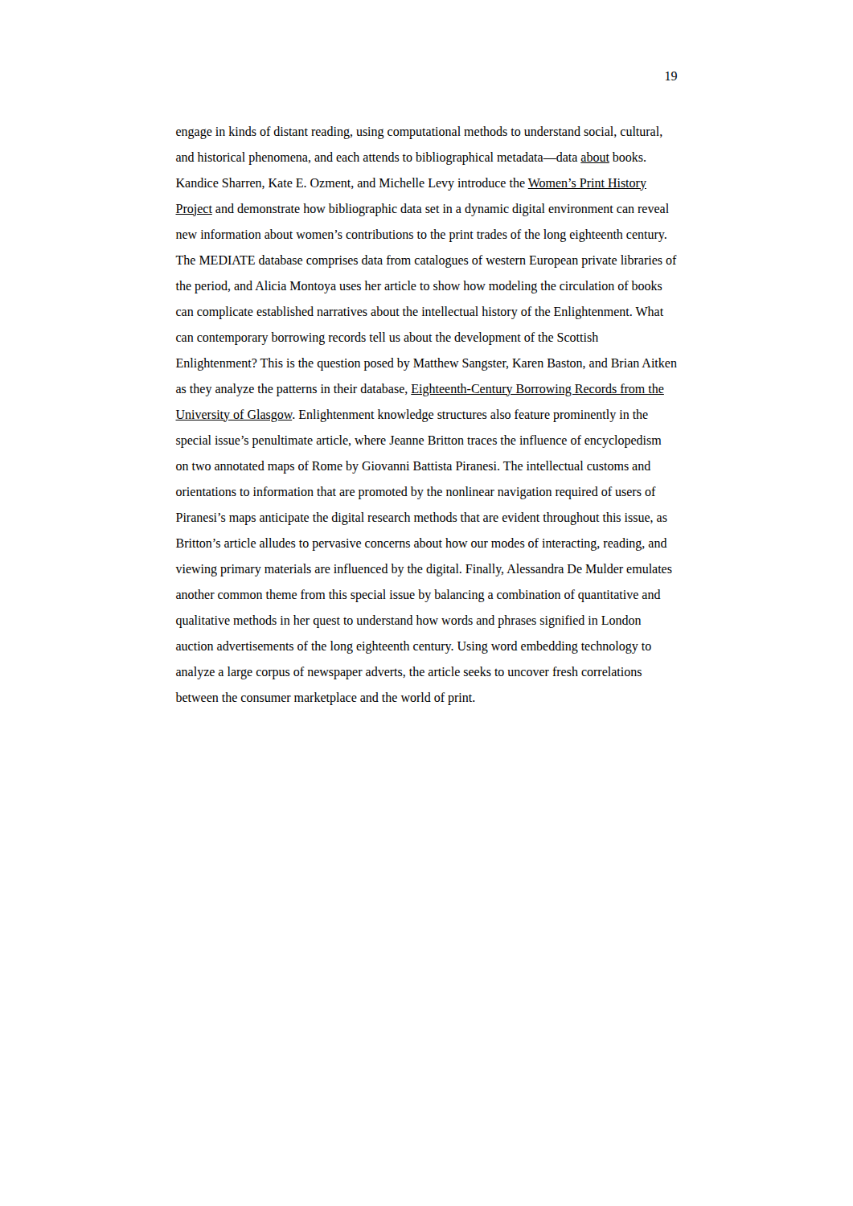19
engage in kinds of distant reading, using computational methods to understand social, cultural, and historical phenomena, and each attends to bibliographical metadata—data about books. Kandice Sharren, Kate E. Ozment, and Michelle Levy introduce the Women’s Print History Project and demonstrate how bibliographic data set in a dynamic digital environment can reveal new information about women’s contributions to the print trades of the long eighteenth century. The MEDIATE database comprises data from catalogues of western European private libraries of the period, and Alicia Montoya uses her article to show how modeling the circulation of books can complicate established narratives about the intellectual history of the Enlightenment. What can contemporary borrowing records tell us about the development of the Scottish Enlightenment? This is the question posed by Matthew Sangster, Karen Baston, and Brian Aitken as they analyze the patterns in their database, Eighteenth-Century Borrowing Records from the University of Glasgow. Enlightenment knowledge structures also feature prominently in the special issue’s penultimate article, where Jeanne Britton traces the influence of encyclopedism on two annotated maps of Rome by Giovanni Battista Piranesi. The intellectual customs and orientations to information that are promoted by the nonlinear navigation required of users of Piranesi’s maps anticipate the digital research methods that are evident throughout this issue, as Britton’s article alludes to pervasive concerns about how our modes of interacting, reading, and viewing primary materials are influenced by the digital. Finally, Alessandra De Mulder emulates another common theme from this special issue by balancing a combination of quantitative and qualitative methods in her quest to understand how words and phrases signified in London auction advertisements of the long eighteenth century. Using word embedding technology to analyze a large corpus of newspaper adverts, the article seeks to uncover fresh correlations between the consumer marketplace and the world of print.